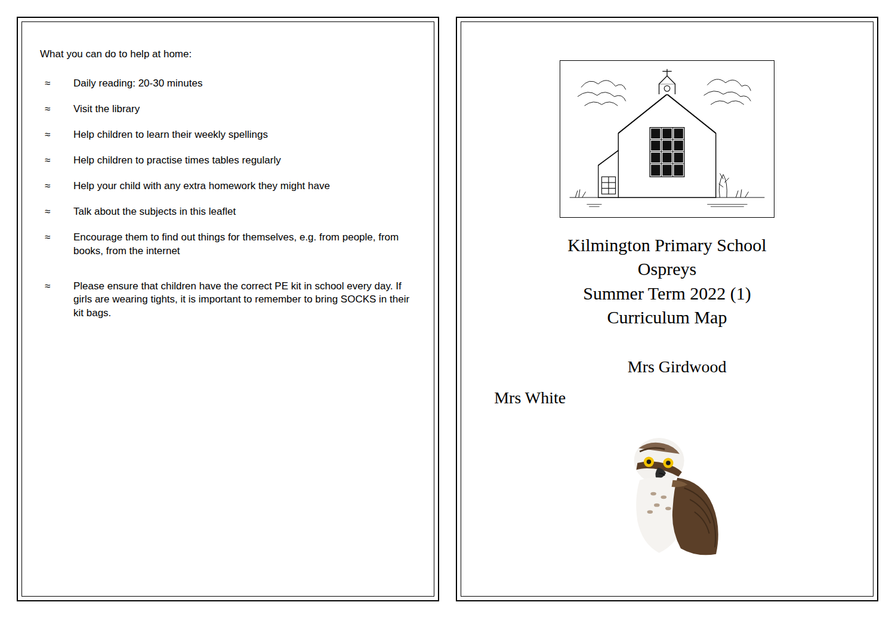What you can do to help at home:
Daily reading: 20-30 minutes
Visit the library
Help children to learn their weekly spellings
Help children to practise times tables regularly
Help your child with any extra homework they might have
Talk about the subjects in this leaflet
Encourage them to find out things for themselves, e.g. from people, from books, from the internet
Please ensure that children have the correct PE kit in school every day. If girls are wearing tights, it is important to remember to bring SOCKS in their kit bags.
Kilmington Primary School
Ospreys
Summer Term 2022 (1)
Curriculum Map
Mrs Girdwood Mrs White